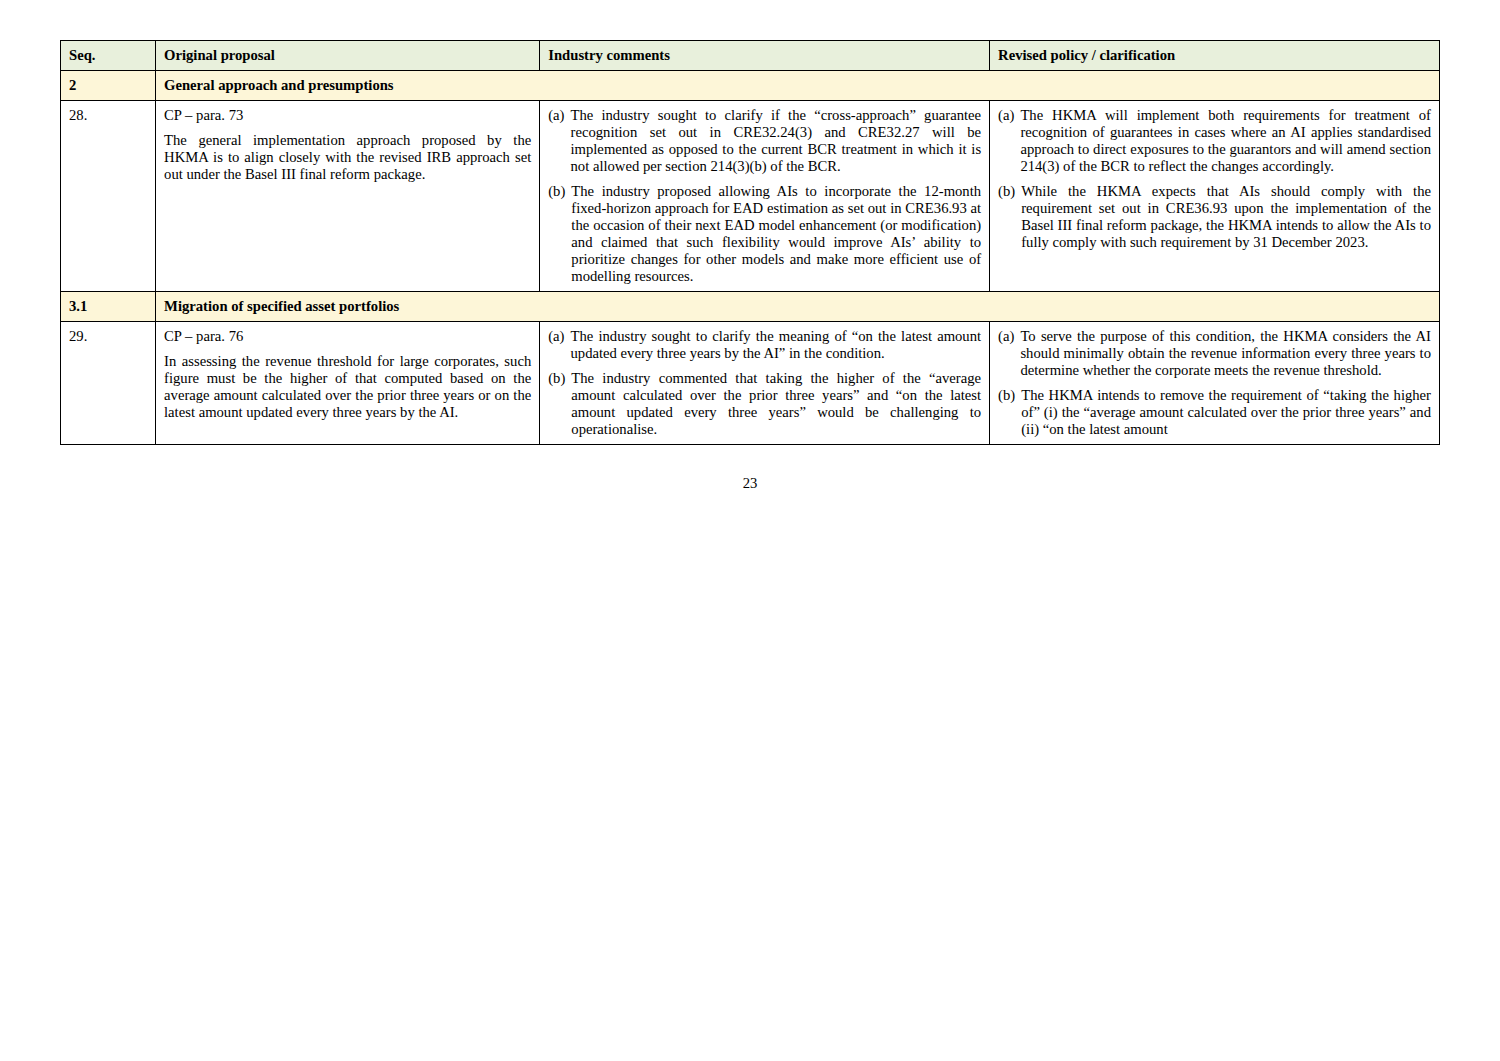| Seq. | Original proposal | Industry comments | Revised policy / clarification |
| --- | --- | --- | --- |
| 2 | General approach and presumptions |
| 28. | CP – para. 73 The general implementation approach proposed by the HKMA is to align closely with the revised IRB approach set out under the Basel III final reform package. | (a) The industry sought to clarify if the “cross-approach” guarantee recognition set out in CRE32.24(3) and CRE32.27 will be implemented as opposed to the current BCR treatment in which it is not allowed per section 214(3)(b) of the BCR. (b) The industry proposed allowing AIs to incorporate the 12-month fixed-horizon approach for EAD estimation as set out in CRE36.93 at the occasion of their next EAD model enhancement (or modification) and claimed that such flexibility would improve AIs’ ability to prioritize changes for other models and make more efficient use of modelling resources. | (a) The HKMA will implement both requirements for treatment of recognition of guarantees in cases where an AI applies standardised approach to direct exposures to the guarantors and will amend section 214(3) of the BCR to reflect the changes accordingly. (b) While the HKMA expects that AIs should comply with the requirement set out in CRE36.93 upon the implementation of the Basel III final reform package, the HKMA intends to allow the AIs to fully comply with such requirement by 31 December 2023. |
| 3.1 | Migration of specified asset portfolios |
| 29. | CP – para. 76 In assessing the revenue threshold for large corporates, such figure must be the higher of that computed based on the average amount calculated over the prior three years or on the latest amount updated every three years by the AI. | (a) The industry sought to clarify the meaning of “on the latest amount updated every three years by the AI” in the condition. (b) The industry commented that taking the higher of the “average amount calculated over the prior three years” and “on the latest amount updated every three years” would be challenging to operationalise. | (a) To serve the purpose of this condition, the HKMA considers the AI should minimally obtain the revenue information every three years to determine whether the corporate meets the revenue threshold. (b) The HKMA intends to remove the requirement of “taking the higher of” (i) the “average amount calculated over the prior three years” and (ii) “on the latest amount |
23